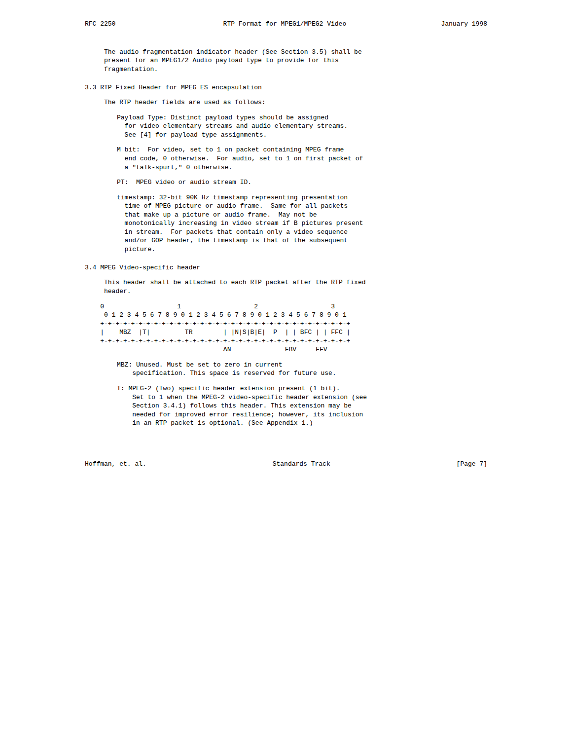RFC 2250 RTP Format for MPEG1/MPEG2 Video January 1998
The audio fragmentation indicator header (See Section 3.5) shall be present for an MPEG1/2 Audio payload type to provide for this fragmentation.
3.3 RTP Fixed Header for MPEG ES encapsulation
The RTP header fields are used as follows:
Payload Type: Distinct payload types should be assigned for video elementary streams and audio elementary streams. See [4] for payload type assignments.
M bit: For video, set to 1 on packet containing MPEG frame end code, 0 otherwise. For audio, set to 1 on first packet of a "talk-spurt," 0 otherwise.
PT: MPEG video or audio stream ID.
timestamp: 32-bit 90K Hz timestamp representing presentation time of MPEG picture or audio frame. Same for all packets that make up a picture or audio frame. May not be monotonically increasing in video stream if B pictures present in stream. For packets that contain only a video sequence and/or GOP header, the timestamp is that of the subsequent picture.
3.4 MPEG Video-specific header
This header shall be attached to each RTP packet after the RTP fixed header.
    0                   1                   2                   3
     0 1 2 3 4 5 6 7 8 9 0 1 2 3 4 5 6 7 8 9 0 1 2 3 4 5 6 7 8 9 0 1
    +-+-+-+-+-+-+-+-+-+-+-+-+-+-+-+-+-+-+-+-+-+-+-+-+-+-+-+-+-+-+-+-+
    |    MBZ  |T|         TR        | |N|S|B|E|  P  | | BFC | | FFC |
    +-+-+-+-+-+-+-+-+-+-+-+-+-+-+-+-+-+-+-+-+-+-+-+-+-+-+-+-+-+-+-+-+
                                    AN              FBV     FFV
MBZ: Unused. Must be set to zero in current specification. This space is reserved for future use.
T: MPEG-2 (Two) specific header extension present (1 bit). Set to 1 when the MPEG-2 video-specific header extension (see Section 3.4.1) follows this header. This extension may be needed for improved error resilience; however, its inclusion in an RTP packet is optional. (See Appendix 1.)
Hoffman, et. al. Standards Track [Page 7]